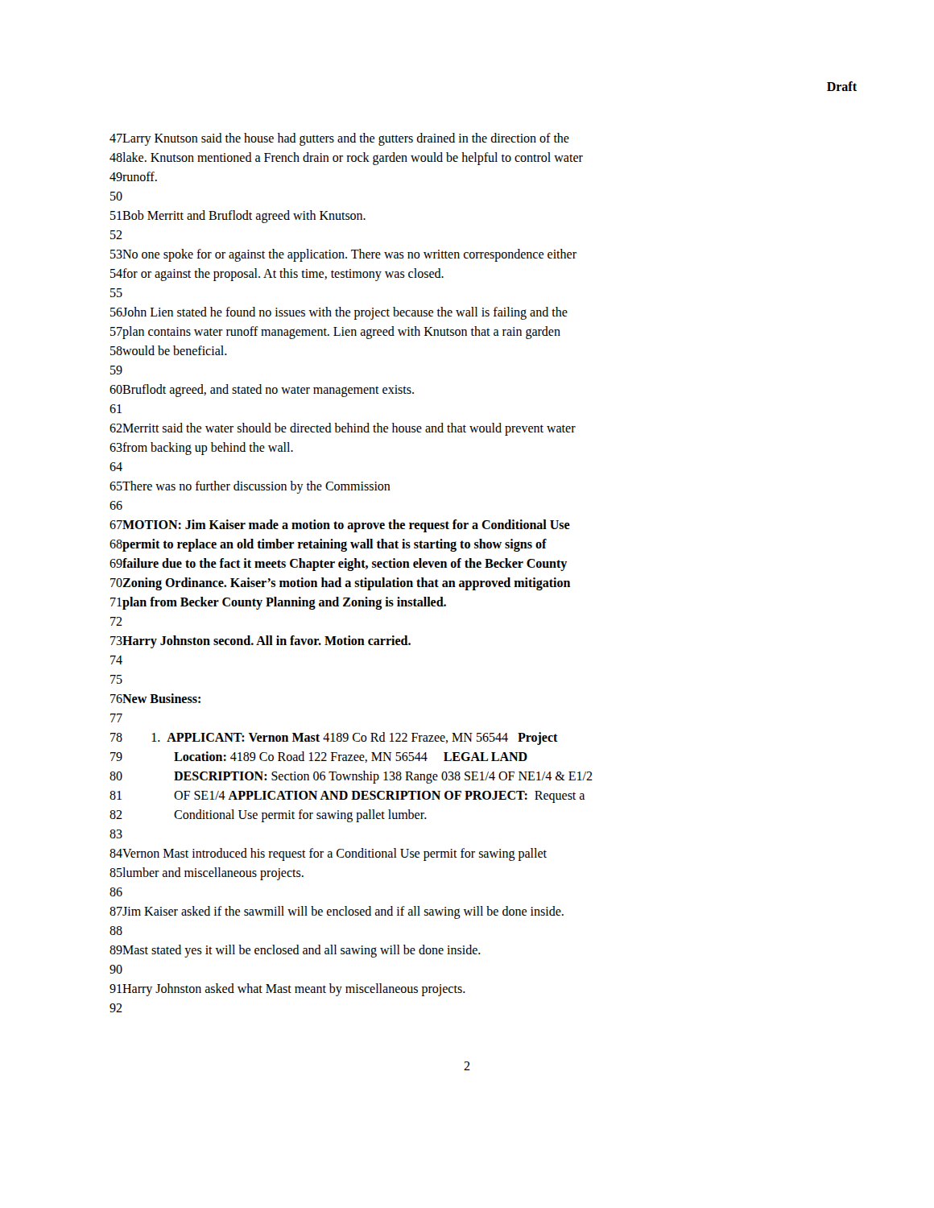Draft
| 47 | Larry Knutson said the house had gutters and the gutters drained in the direction of the |
| 48 | lake. Knutson mentioned a French drain or rock garden would be helpful to control water |
| 49 | runoff. |
| 50 | |
| 51 | Bob Merritt and Bruflodt agreed with Knutson. |
| 52 | |
| 53 | No one spoke for or against the application. There was no written correspondence either |
| 54 | for or against the proposal. At this time, testimony was closed. |
| 55 | |
| 56 | John Lien stated he found no issues with the project because the wall is failing and the |
| 57 | plan contains water runoff management. Lien agreed with Knutson that a rain garden |
| 58 | would be beneficial. |
| 59 | |
| 60 | Bruflodt agreed, and stated no water management exists. |
| 61 | |
| 62 | Merritt said the water should be directed behind the house and that would prevent water |
| 63 | from backing up behind the wall. |
| 64 | |
| 65 | There was no further discussion by the Commission |
| 66 | |
| 67 | MOTION: Jim Kaiser made a motion to aprove the request for a Conditional Use |
| 68 | permit to replace an old timber retaining wall that is starting to show signs of |
| 69 | failure due to the fact it meets Chapter eight, section eleven of the Becker County |
| 70 | Zoning Ordinance. Kaiser’s motion had a stipulation that an approved mitigation |
| 71 | plan from Becker County Planning and Zoning is installed. |
| 72 | |
| 73 | Harry Johnston second. All in favor. Motion carried. |
| 74 | |
| 75 | |
| 76 | New Business: |
| 77 | |
| 78 | 1. APPLICANT: Vernon Mast 4189 Co Rd 122 Frazee, MN 56544 Project |
| 79 | Location: 4189 Co Road 122 Frazee, MN 56544 LEGAL LAND |
| 80 | DESCRIPTION: Section 06 Township 138 Range 038 SE1/4 OF NE1/4 & E1/2 |
| 81 | OF SE1/4 APPLICATION AND DESCRIPTION OF PROJECT: Request a |
| 82 | Conditional Use permit for sawing pallet lumber. |
| 83 | |
| 84 | Vernon Mast introduced his request for a Conditional Use permit for sawing pallet |
| 85 | lumber and miscellaneous projects. |
| 86 | |
| 87 | Jim Kaiser asked if the sawmill will be enclosed and if all sawing will be done inside. |
| 88 | |
| 89 | Mast stated yes it will be enclosed and all sawing will be done inside. |
| 90 | |
| 91 | Harry Johnston asked what Mast meant by miscellaneous projects. |
| 92 | |
2